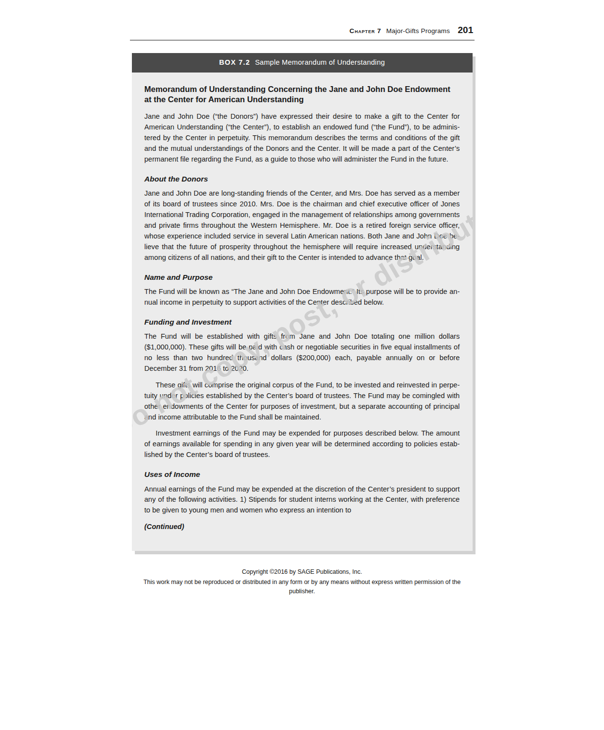Chapter 7 Major-Gifts Programs 201
BOX 7.2 Sample Memorandum of Understanding
Do not copy, post, or distribute
Memorandum of Understanding Concerning the Jane and John Doe Endowment at the Center for American Understanding
Jane and John Doe (“the Donors”) have expressed their desire to make a gift to the Center for American Understanding (“the Center”), to establish an endowed fund (“the Fund”), to be administered by the Center in perpetuity. This memorandum describes the terms and conditions of the gift and the mutual understandings of the Donors and the Center. It will be made a part of the Center’s permanent file regarding the Fund, as a guide to those who will administer the Fund in the future.
About the Donors
Jane and John Doe are long-standing friends of the Center, and Mrs. Doe has served as a member of its board of trustees since 2010. Mrs. Doe is the chairman and chief executive officer of Jones International Trading Corporation, engaged in the management of relationships among governments and private firms throughout the Western Hemisphere. Mr. Doe is a retired foreign service officer, whose experience included service in several Latin American nations. Both Jane and John Doe believe that the future of prosperity throughout the hemisphere will require increased understanding among citizens of all nations, and their gift to the Center is intended to advance that goal.
Name and Purpose
The Fund will be known as “The Jane and John Doe Endowment.” Its purpose will be to provide annual income in perpetuity to support activities of the Center described below.
Funding and Investment
The Fund will be established with gifts from Jane and John Doe totaling one million dollars ($1,000,000). These gifts will be paid with cash or negotiable securities in five equal installments of no less than two hundred thousand dollars ($200,000) each, payable annually on or before December 31 from 2016 to 2020.
These gifts will comprise the original corpus of the Fund, to be invested and reinvested in perpetuity under policies established by the Center’s board of trustees. The Fund may be comingled with other endowments of the Center for purposes of investment, but a separate accounting of principal and income attributable to the Fund shall be maintained.
Investment earnings of the Fund may be expended for purposes described below. The amount of earnings available for spending in any given year will be determined according to policies established by the Center’s board of trustees.
Uses of Income
Annual earnings of the Fund may be expended at the discretion of the Center’s president to support any of the following activities. 1) Stipends for student interns working at the Center, with preference to be given to young men and women who express an intention to
(Continued)
Copyright ©2016 by SAGE Publications, Inc.
This work may not be reproduced or distributed in any form or by any means without express written permission of the publisher.